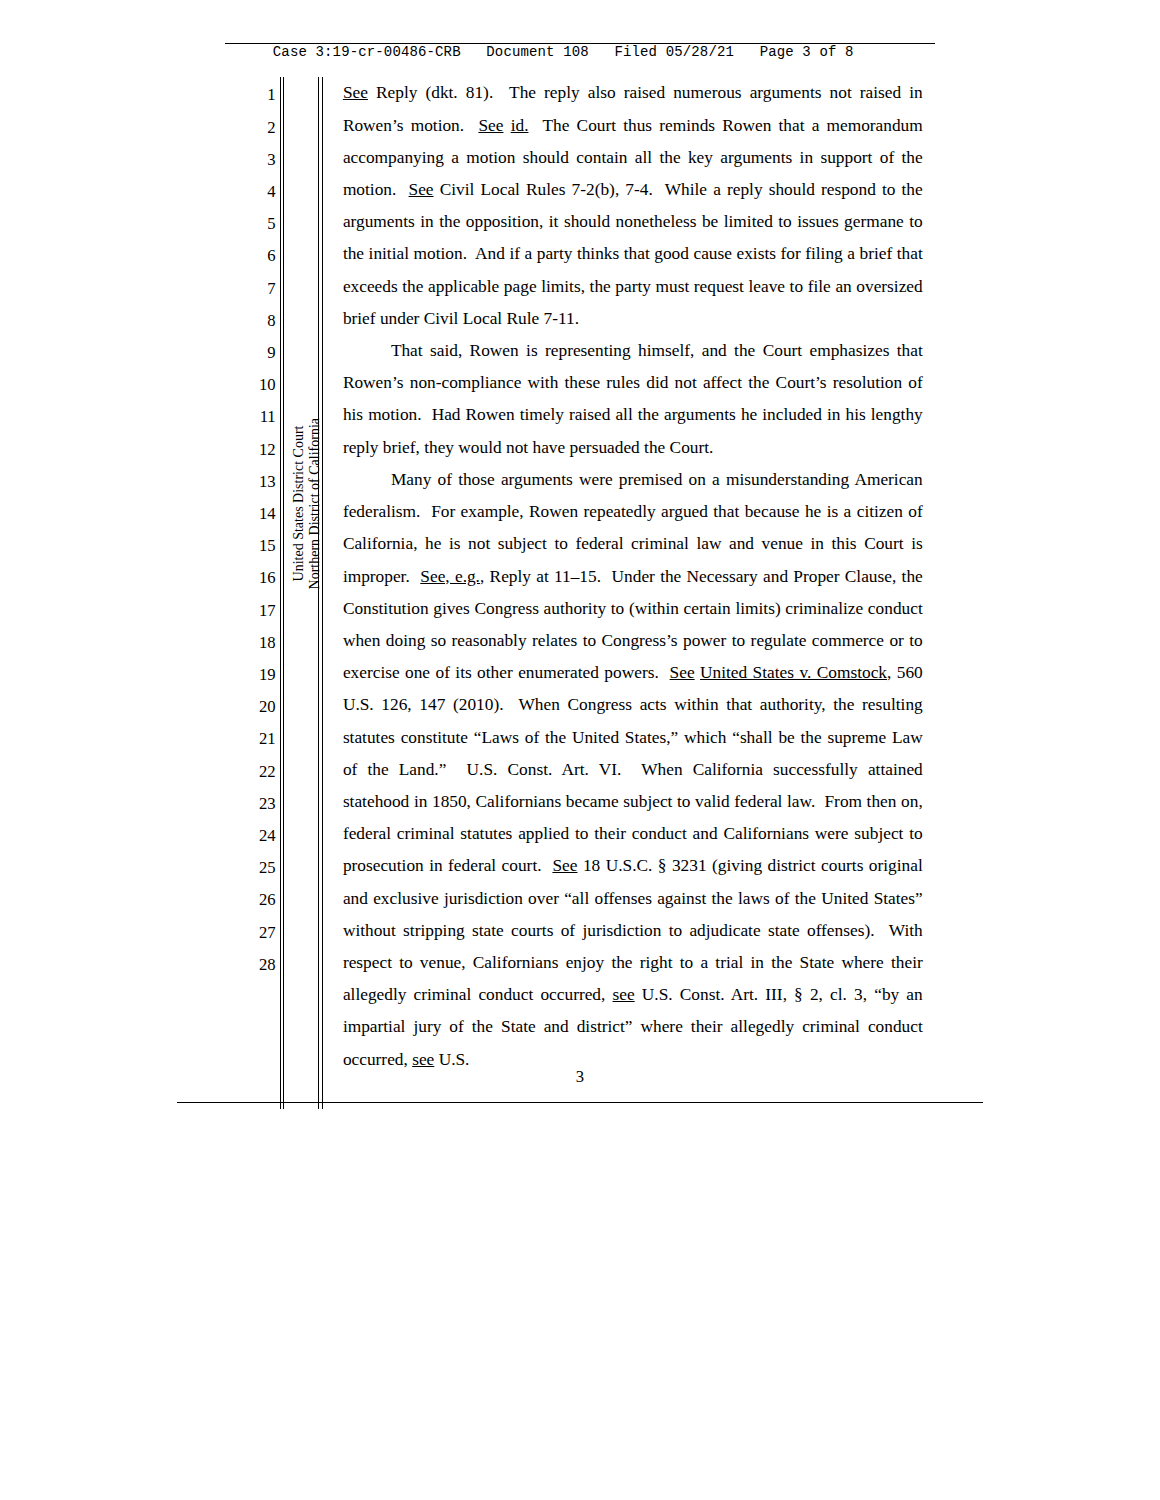Case 3:19-cr-00486-CRB Document 108 Filed 05/28/21 Page 3 of 8
1
2
3
4
5
6
7
8
9
10
11
12
13
14
15
16
17
18
19
20
21
22
23
24
25
26
27
28
United States District Court
Northern District of California
See Reply (dkt. 81). The reply also raised numerous arguments not raised in Rowen’s motion. See id. The Court thus reminds Rowen that a memorandum accompanying a motion should contain all the key arguments in support of the motion. See Civil Local Rules 7-2(b), 7-4. While a reply should respond to the arguments in the opposition, it should nonetheless be limited to issues germane to the initial motion. And if a party thinks that good cause exists for filing a brief that exceeds the applicable page limits, the party must request leave to file an oversized brief under Civil Local Rule 7-11.
That said, Rowen is representing himself, and the Court emphasizes that Rowen’s non-compliance with these rules did not affect the Court’s resolution of his motion. Had Rowen timely raised all the arguments he included in his lengthy reply brief, they would not have persuaded the Court.
Many of those arguments were premised on a misunderstanding American federalism. For example, Rowen repeatedly argued that because he is a citizen of California, he is not subject to federal criminal law and venue in this Court is improper. See, e.g., Reply at 11–15. Under the Necessary and Proper Clause, the Constitution gives Congress authority to (within certain limits) criminalize conduct when doing so reasonably relates to Congress’s power to regulate commerce or to exercise one of its other enumerated powers. See United States v. Comstock, 560 U.S. 126, 147 (2010). When Congress acts within that authority, the resulting statutes constitute “Laws of the United States,” which “shall be the supreme Law of the Land.” U.S. Const. Art. VI. When California successfully attained statehood in 1850, Californians became subject to valid federal law. From then on, federal criminal statutes applied to their conduct and Californians were subject to prosecution in federal court. See 18 U.S.C. § 3231 (giving district courts original and exclusive jurisdiction over “all offenses against the laws of the United States” without stripping state courts of jurisdiction to adjudicate state offenses). With respect to venue, Californians enjoy the right to a trial in the State where their allegedly criminal conduct occurred, see U.S. Const. Art. III, § 2, cl. 3, “by an impartial jury of the State and district” where their allegedly criminal conduct occurred, see U.S.
3